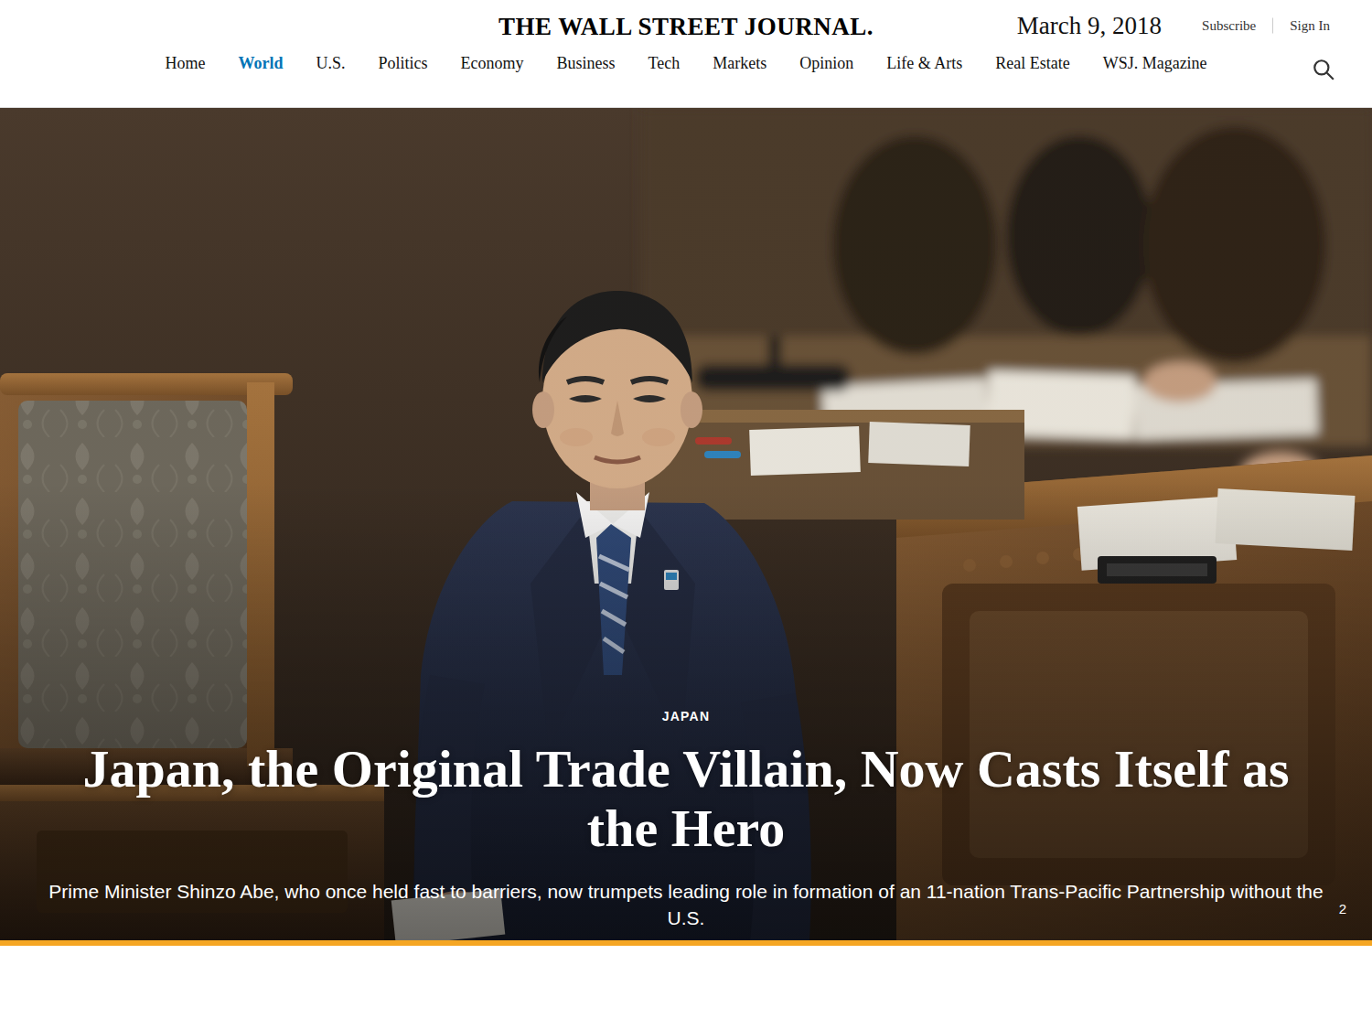THE WALL STREET JOURNAL.
March 9, 2018
Subscribe Sign In
Home
World
U.S.
Politics
Economy
Business
Tech
Markets
Opinion
Life & Arts
Real Estate
WSJ. Magazine
JAPAN
Japan, the Original Trade Villain, Now Casts Itself as the Hero
Prime Minister Shinzo Abe, who once held fast to barriers, now trumpets leading role in formation of an 11-nation Trans-Pacific Partnership without the U.S.
2